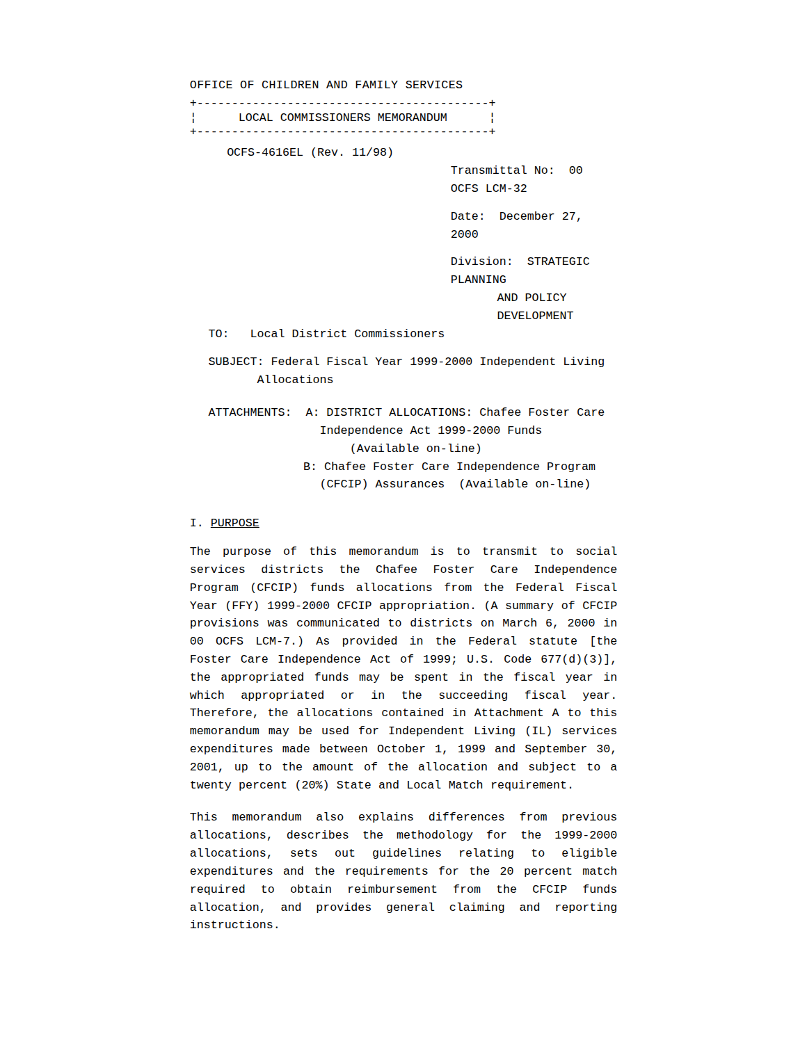OFFICE OF CHILDREN AND FAMILY SERVICES
+------------------------------------------+
¦      LOCAL COMMISSIONERS MEMORANDUM      ¦
+------------------------------------------+
OCFS-4616EL (Rev. 11/98)
Transmittal No: 00 OCFS LCM-32
Date: December 27, 2000
Division: STRATEGIC PLANNING AND POLICY DEVELOPMENT
TO: Local District Commissioners
SUBJECT: Federal Fiscal Year 1999-2000 Independent Living Allocations
ATTACHMENTS: A: DISTRICT ALLOCATIONS: Chafee Foster Care Independence Act 1999-2000 Funds (Available on-line) B: Chafee Foster Care Independence Program (CFCIP) Assurances (Available on-line)
I. PURPOSE
The purpose of this memorandum is to transmit to social services districts the Chafee Foster Care Independence Program (CFCIP) funds allocations from the Federal Fiscal Year (FFY) 1999-2000 CFCIP appropriation. (A summary of CFCIP provisions was communicated to districts on March 6, 2000 in 00 OCFS LCM-7.) As provided in the Federal statute [the Foster Care Independence Act of 1999; U.S. Code 677(d)(3)], the appropriated funds may be spent in the fiscal year in which appropriated or in the succeeding fiscal year. Therefore, the allocations contained in Attachment A to this memorandum may be used for Independent Living (IL) services expenditures made between October 1, 1999 and September 30, 2001, up to the amount of the allocation and subject to a twenty percent (20%) State and Local Match requirement.
This memorandum also explains differences from previous allocations, describes the methodology for the 1999-2000 allocations, sets out guidelines relating to eligible expenditures and the requirements for the 20 percent match required to obtain reimbursement from the CFCIP funds allocation, and provides general claiming and reporting instructions.